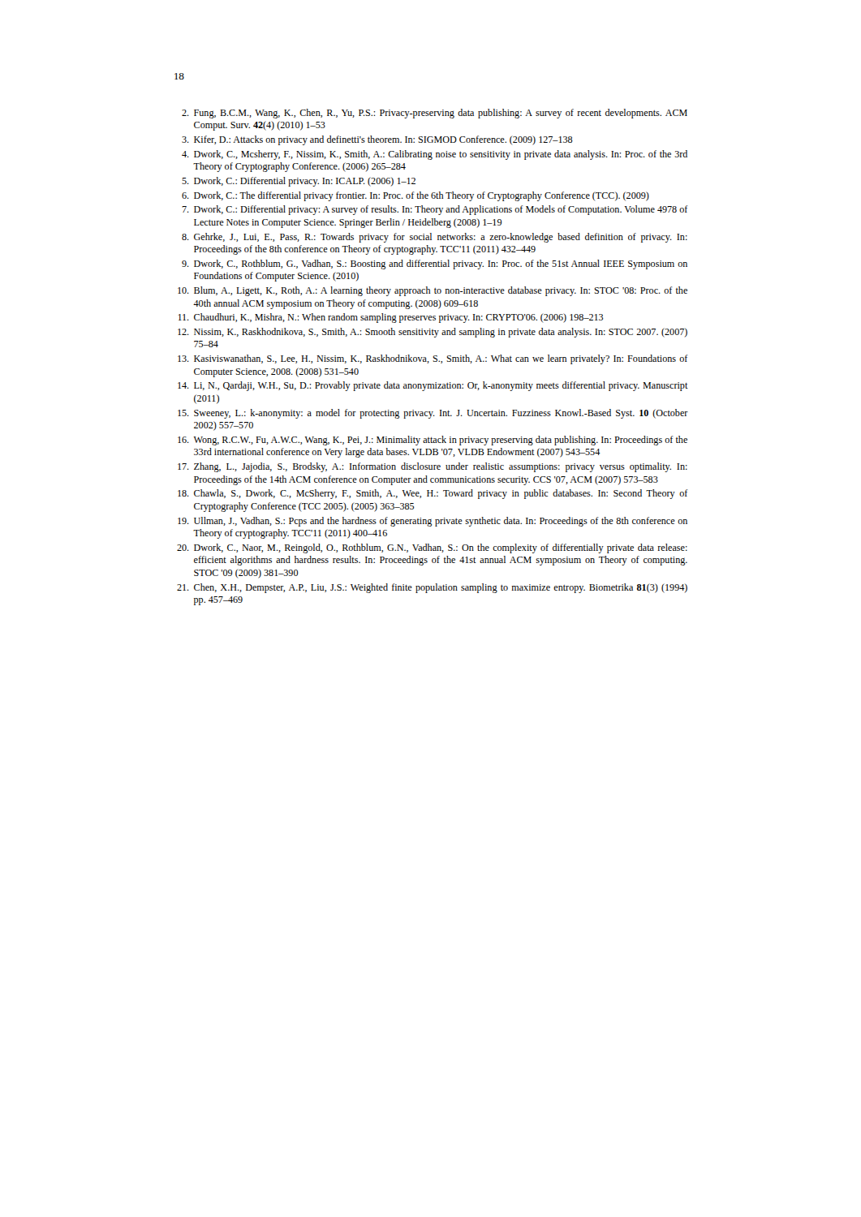18
2. Fung, B.C.M., Wang, K., Chen, R., Yu, P.S.: Privacy-preserving data publishing: A survey of recent developments. ACM Comput. Surv. 42(4) (2010) 1–53
3. Kifer, D.: Attacks on privacy and definetti's theorem. In: SIGMOD Conference. (2009) 127–138
4. Dwork, C., Mcsherry, F., Nissim, K., Smith, A.: Calibrating noise to sensitivity in private data analysis. In: Proc. of the 3rd Theory of Cryptography Conference. (2006) 265–284
5. Dwork, C.: Differential privacy. In: ICALP. (2006) 1–12
6. Dwork, C.: The differential privacy frontier. In: Proc. of the 6th Theory of Cryptography Conference (TCC). (2009)
7. Dwork, C.: Differential privacy: A survey of results. In: Theory and Applications of Models of Computation. Volume 4978 of Lecture Notes in Computer Science. Springer Berlin / Heidelberg (2008) 1–19
8. Gehrke, J., Lui, E., Pass, R.: Towards privacy for social networks: a zero-knowledge based definition of privacy. In: Proceedings of the 8th conference on Theory of cryptography. TCC'11 (2011) 432–449
9. Dwork, C., Rothblum, G., Vadhan, S.: Boosting and differential privacy. In: Proc. of the 51st Annual IEEE Symposium on Foundations of Computer Science. (2010)
10. Blum, A., Ligett, K., Roth, A.: A learning theory approach to non-interactive database privacy. In: STOC '08: Proc. of the 40th annual ACM symposium on Theory of computing. (2008) 609–618
11. Chaudhuri, K., Mishra, N.: When random sampling preserves privacy. In: CRYPTO'06. (2006) 198–213
12. Nissim, K., Raskhodnikova, S., Smith, A.: Smooth sensitivity and sampling in private data analysis. In: STOC 2007. (2007) 75–84
13. Kasiviswanathan, S., Lee, H., Nissim, K., Raskhodnikova, S., Smith, A.: What can we learn privately? In: Foundations of Computer Science, 2008. (2008) 531–540
14. Li, N., Qardaji, W.H., Su, D.: Provably private data anonymization: Or, k-anonymity meets differential privacy. Manuscript (2011)
15. Sweeney, L.: k-anonymity: a model for protecting privacy. Int. J. Uncertain. Fuzziness Knowl.-Based Syst. 10 (October 2002) 557–570
16. Wong, R.C.W., Fu, A.W.C., Wang, K., Pei, J.: Minimality attack in privacy preserving data publishing. In: Proceedings of the 33rd international conference on Very large data bases. VLDB '07, VLDB Endowment (2007) 543–554
17. Zhang, L., Jajodia, S., Brodsky, A.: Information disclosure under realistic assumptions: privacy versus optimality. In: Proceedings of the 14th ACM conference on Computer and communications security. CCS '07, ACM (2007) 573–583
18. Chawla, S., Dwork, C., McSherry, F., Smith, A., Wee, H.: Toward privacy in public databases. In: Second Theory of Cryptography Conference (TCC 2005). (2005) 363–385
19. Ullman, J., Vadhan, S.: Pcps and the hardness of generating private synthetic data. In: Proceedings of the 8th conference on Theory of cryptography. TCC'11 (2011) 400–416
20. Dwork, C., Naor, M., Reingold, O., Rothblum, G.N., Vadhan, S.: On the complexity of differentially private data release: efficient algorithms and hardness results. In: Proceedings of the 41st annual ACM symposium on Theory of computing. STOC '09 (2009) 381–390
21. Chen, X.H., Dempster, A.P., Liu, J.S.: Weighted finite population sampling to maximize entropy. Biometrika 81(3) (1994) pp. 457–469